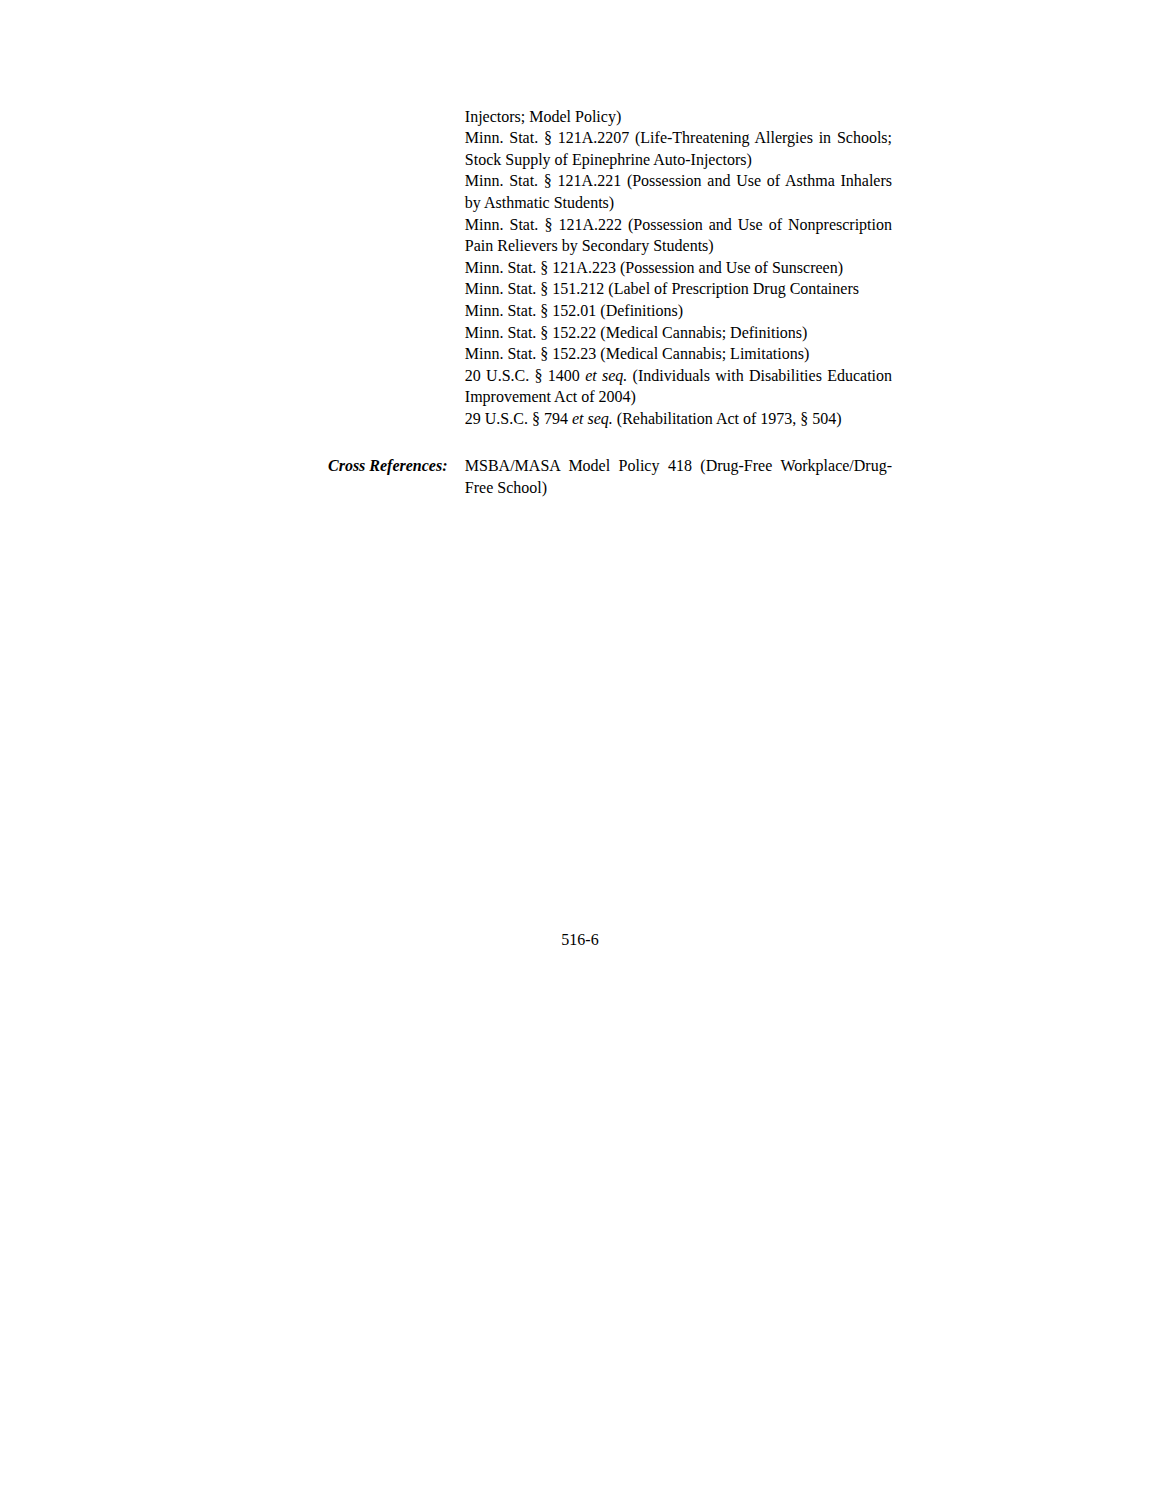Injectors; Model Policy)
Minn. Stat. § 121A.2207 (Life-Threatening Allergies in Schools; Stock Supply of Epinephrine Auto-Injectors)
Minn. Stat. § 121A.221 (Possession and Use of Asthma Inhalers by Asthmatic Students)
Minn. Stat. § 121A.222 (Possession and Use of Nonprescription Pain Relievers by Secondary Students)
Minn. Stat. § 121A.223 (Possession and Use of Sunscreen)
Minn. Stat. § 151.212 (Label of Prescription Drug Containers
Minn. Stat. § 152.01 (Definitions)
Minn. Stat. § 152.22 (Medical Cannabis; Definitions)
Minn. Stat. § 152.23 (Medical Cannabis; Limitations)
20 U.S.C. § 1400 et seq. (Individuals with Disabilities Education Improvement Act of 2004)
29 U.S.C. § 794 et seq. (Rehabilitation Act of 1973, § 504)
Cross References:
MSBA/MASA Model Policy 418 (Drug-Free Workplace/Drug-Free School)
516-6